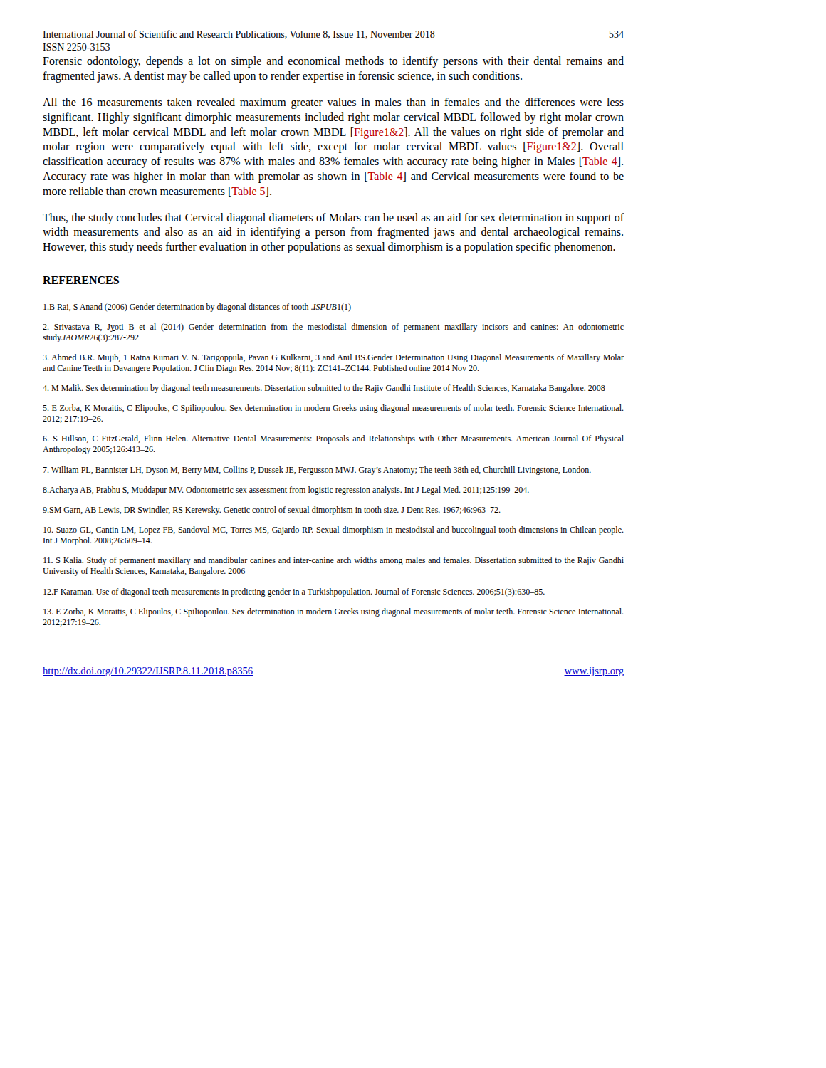International Journal of Scientific and Research Publications, Volume 8, Issue 11, November 2018 534
ISSN 2250-3153
Forensic odontology, depends a lot on simple and economical methods to identify persons with their dental remains and fragmented jaws. A dentist may be called upon to render expertise in forensic science, in such conditions.
All the 16 measurements taken revealed maximum greater values in males than in females and the differences were less significant. Highly significant dimorphic measurements included right molar cervical MBDL followed by right molar crown MBDL, left molar cervical MBDL and left molar crown MBDL [Figure1&2]. All the values on right side of premolar and molar region were comparatively equal with left side, except for molar cervical MBDL values [Figure1&2]. Overall classification accuracy of results was 87% with males and 83% females with accuracy rate being higher in Males [Table 4]. Accuracy rate was higher in molar than with premolar as shown in [Table 4] and Cervical measurements were found to be more reliable than crown measurements [Table 5].
Thus, the study concludes that Cervical diagonal diameters of Molars can be used as an aid for sex determination in support of width measurements and also as an aid in identifying a person from fragmented jaws and dental archaeological remains. However, this study needs further evaluation in other populations as sexual dimorphism is a population specific phenomenon.
REFERENCES
1.B Rai, S Anand (2006) Gender determination by diagonal distances of tooth .ISPUB1(1)
2. Srivastava R, Jyoti B et al (2014) Gender determination from the mesiodistal dimension of permanent maxillary incisors and canines: An odontometric study.IAOMR26(3):287-292
3. Ahmed B.R. Mujib, 1 Ratna Kumari V. N. Tarigoppula, Pavan G Kulkarni, 3 and Anil BS.Gender Determination Using Diagonal Measurements of Maxillary Molar and Canine Teeth in Davangere Population. J Clin Diagn Res. 2014 Nov; 8(11): ZC141–ZC144. Published online 2014 Nov 20.
4. M Malik. Sex determination by diagonal teeth measurements. Dissertation submitted to the Rajiv Gandhi Institute of Health Sciences, Karnataka Bangalore. 2008
5. E Zorba, K Moraitis, C Elipoulos, C Spiliopoulou. Sex determination in modern Greeks using diagonal measurements of molar teeth. Forensic Science International. 2012; 217:19–26.
6. S Hillson, C FitzGerald, Flinn Helen. Alternative Dental Measurements: Proposals and Relationships with Other Measurements. American Journal Of Physical Anthropology 2005;126:413–26.
7. William PL, Bannister LH, Dyson M, Berry MM, Collins P, Dussek JE, Fergusson MWJ. Gray’s Anatomy; The teeth 38th ed, Churchill Livingstone, London.
8.Acharya AB, Prabhu S, Muddapur MV. Odontometric sex assessment from logistic regression analysis. Int J Legal Med. 2011;125:199–204.
9.SM Garn, AB Lewis, DR Swindler, RS Kerewsky. Genetic control of sexual dimorphism in tooth size. J Dent Res. 1967;46:963–72.
10. Suazo GL, Cantin LM, Lopez FB, Sandoval MC, Torres MS, Gajardo RP. Sexual dimorphism in mesiodistal and buccolingual tooth dimensions in Chilean people. Int J Morphol. 2008;26:609–14.
11. S Kalia. Study of permanent maxillary and mandibular canines and inter-canine arch widths among males and females. Dissertation submitted to the Rajiv Gandhi University of Health Sciences, Karnataka, Bangalore. 2006
12.F Karaman. Use of diagonal teeth measurements in predicting gender in a Turkishpopulation. Journal of Forensic Sciences. 2006;51(3):630–85.
13. E Zorba, K Moraitis, C Elipoulos, C Spiliopoulou. Sex determination in modern Greeks using diagonal measurements of molar teeth. Forensic Science International. 2012;217:19–26.
http://dx.doi.org/10.29322/IJSRP.8.11.2018.p8356 www.ijsrp.org